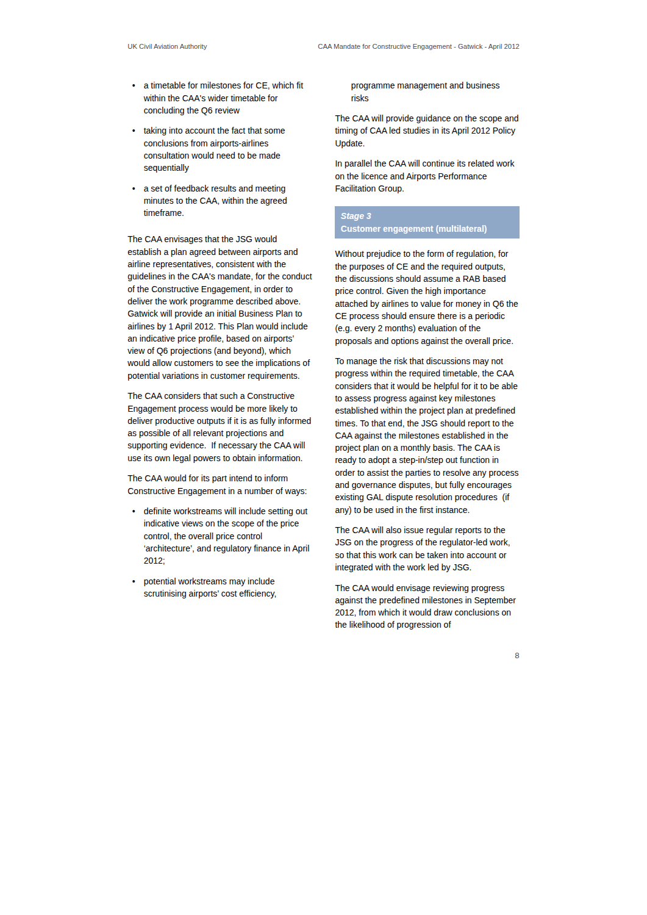UK Civil Aviation Authority
CAA Mandate for Constructive Engagement - Gatwick - April 2012
a timetable for milestones for CE, which fit within the CAA's wider timetable for concluding the Q6 review
taking into account the fact that some conclusions from airports-airlines consultation would need to be made sequentially
a set of feedback results and meeting minutes to the CAA, within the agreed timeframe.
The CAA envisages that the JSG would establish a plan agreed between airports and airline representatives, consistent with the guidelines in the CAA's mandate, for the conduct of the Constructive Engagement, in order to deliver the work programme described above. Gatwick will provide an initial Business Plan to airlines by 1 April 2012. This Plan would include an indicative price profile, based on airports’ view of Q6 projections (and beyond), which would allow customers to see the implications of potential variations in customer requirements.
The CAA considers that such a Constructive Engagement process would be more likely to deliver productive outputs if it is as fully informed as possible of all relevant projections and supporting evidence. If necessary the CAA will use its own legal powers to obtain information.
The CAA would for its part intend to inform Constructive Engagement in a number of ways:
definite workstreams will include setting out indicative views on the scope of the price control, the overall price control ‘architecture’, and regulatory finance in April 2012;
potential workstreams may include scrutinising airports’ cost efficiency,
programme management and business risks
The CAA will provide guidance on the scope and timing of CAA led studies in its April 2012 Policy Update.
In parallel the CAA will continue its related work on the licence and Airports Performance Facilitation Group.
Stage 3 Customer engagement (multilateral)
Without prejudice to the form of regulation, for the purposes of CE and the required outputs, the discussions should assume a RAB based price control. Given the high importance attached by airlines to value for money in Q6 the CE process should ensure there is a periodic (e.g. every 2 months) evaluation of the proposals and options against the overall price.
To manage the risk that discussions may not progress within the required timetable, the CAA considers that it would be helpful for it to be able to assess progress against key milestones established within the project plan at predefined times. To that end, the JSG should report to the CAA against the milestones established in the project plan on a monthly basis. The CAA is ready to adopt a step-in/step out function in order to assist the parties to resolve any process and governance disputes, but fully encourages existing GAL dispute resolution procedures (if any) to be used in the first instance.
The CAA will also issue regular reports to the JSG on the progress of the regulator-led work, so that this work can be taken into account or integrated with the work led by JSG.
The CAA would envisage reviewing progress against the predefined milestones in September 2012, from which it would draw conclusions on the likelihood of progression of
8